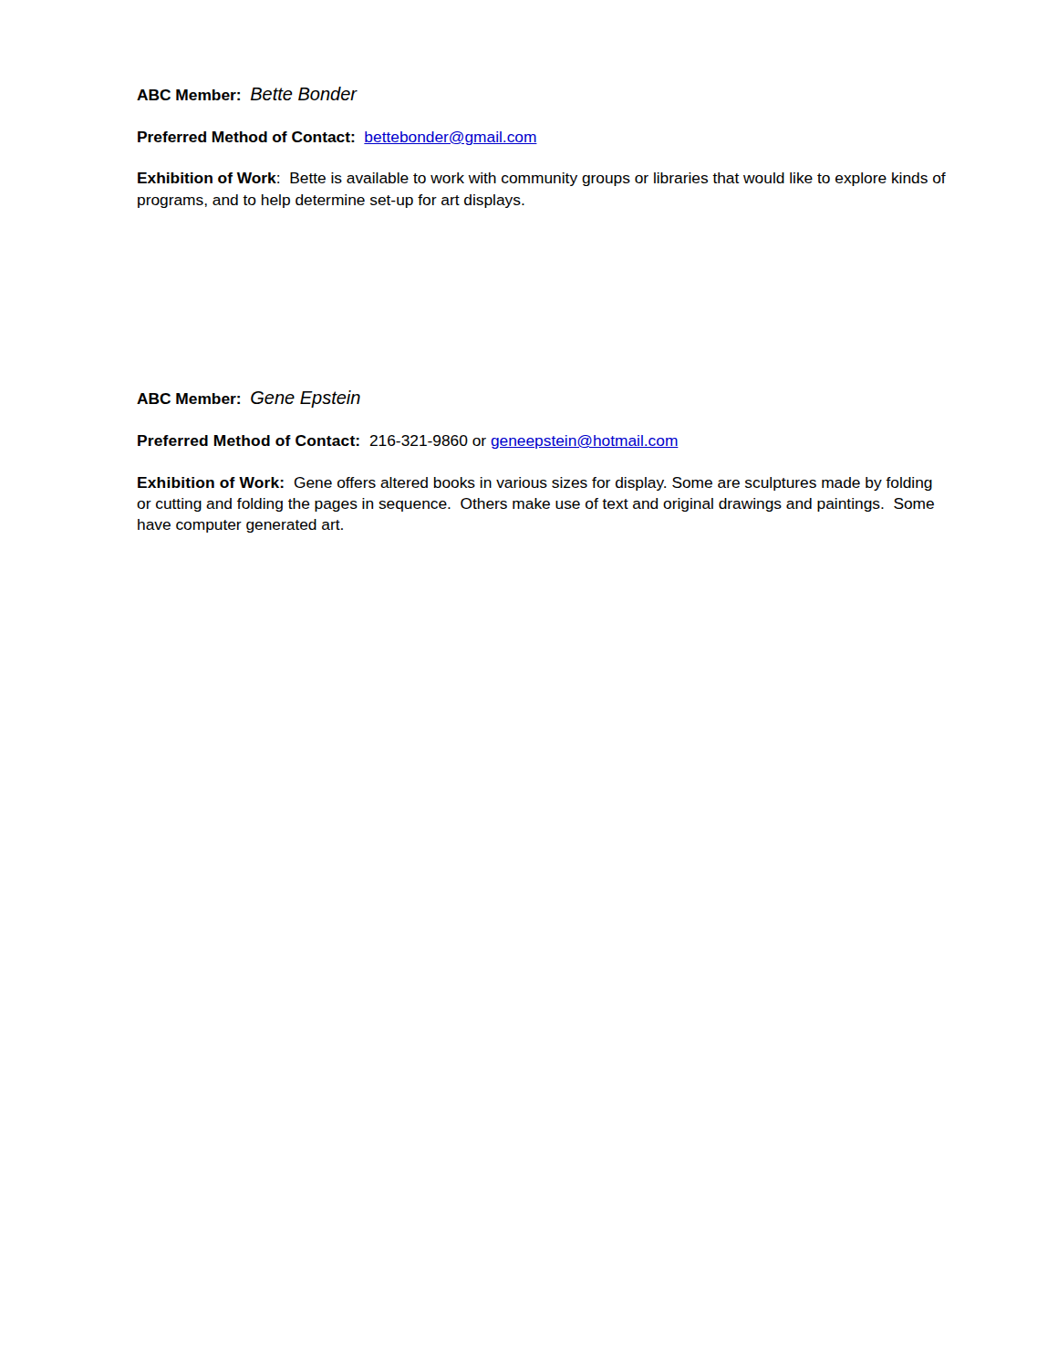ABC Member: Bette Bonder
Preferred Method of Contact: bettebonder@gmail.com
Exhibition of Work: Bette is available to work with community groups or libraries that would like to explore kinds of programs, and to help determine set-up for art displays.
ABC Member: Gene Epstein
Preferred Method of Contact: 216-321-9860 or geneepstein@hotmail.com
Exhibition of Work: Gene offers altered books in various sizes for display. Some are sculptures made by folding or cutting and folding the pages in sequence. Others make use of text and original drawings and paintings. Some have computer generated art.